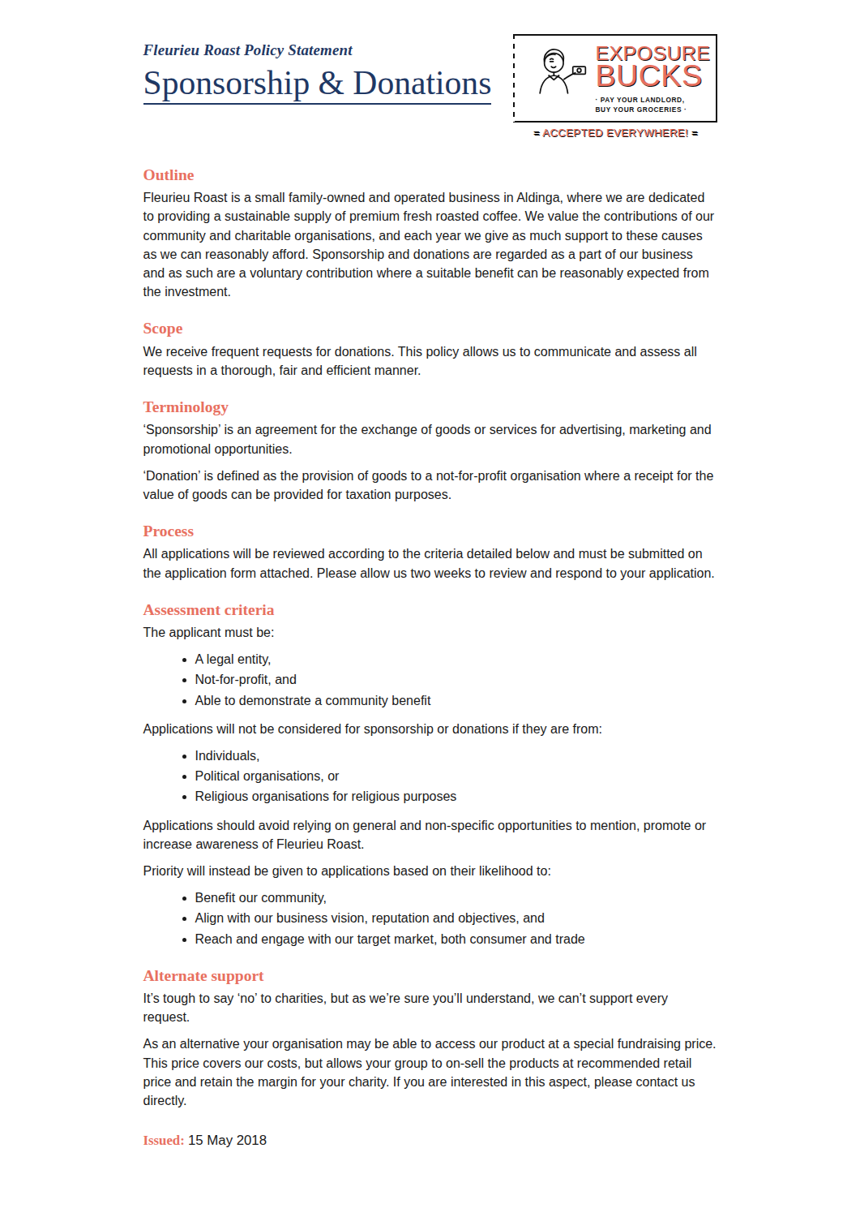Fleurieu Roast Policy Statement
Sponsorship & Donations
EXPOSURE
BUCKS
· PAY YOUR LANDLORD,
BUY YOUR GROCERIES ·
= ACCEPTED EVERYWHERE! =
Outline
Fleurieu Roast is a small family-owned and operated business in Aldinga, where we are dedicated to providing a sustainable supply of premium fresh roasted coffee. We value the contributions of our community and charitable organisations, and each year we give as much support to these causes as we can reasonably afford. Sponsorship and donations are regarded as a part of our business and as such are a voluntary contribution where a suitable benefit can be reasonably expected from the investment.
Scope
We receive frequent requests for donations. This policy allows us to communicate and assess all requests in a thorough, fair and efficient manner.
Terminology
‘Sponsorship’ is an agreement for the exchange of goods or services for advertising, marketing and promotional opportunities.
‘Donation’ is defined as the provision of goods to a not-for-profit organisation where a receipt for the value of goods can be provided for taxation purposes.
Process
All applications will be reviewed according to the criteria detailed below and must be submitted on the application form attached. Please allow us two weeks to review and respond to your application.
Assessment criteria
The applicant must be:
A legal entity,
Not-for-profit, and
Able to demonstrate a community benefit
Applications will not be considered for sponsorship or donations if they are from:
Individuals,
Political organisations, or
Religious organisations for religious purposes
Applications should avoid relying on general and non-specific opportunities to mention, promote or increase awareness of Fleurieu Roast.
Priority will instead be given to applications based on their likelihood to:
Benefit our community,
Align with our business vision, reputation and objectives, and
Reach and engage with our target market, both consumer and trade
Alternate support
It’s tough to say ‘no’ to charities, but as we’re sure you’ll understand, we can’t support every request.
As an alternative your organisation may be able to access our product at a special fundraising price. This price covers our costs, but allows your group to on-sell the products at recommended retail price and retain the margin for your charity. If you are interested in this aspect, please contact us directly.
Issued: 15 May 2018